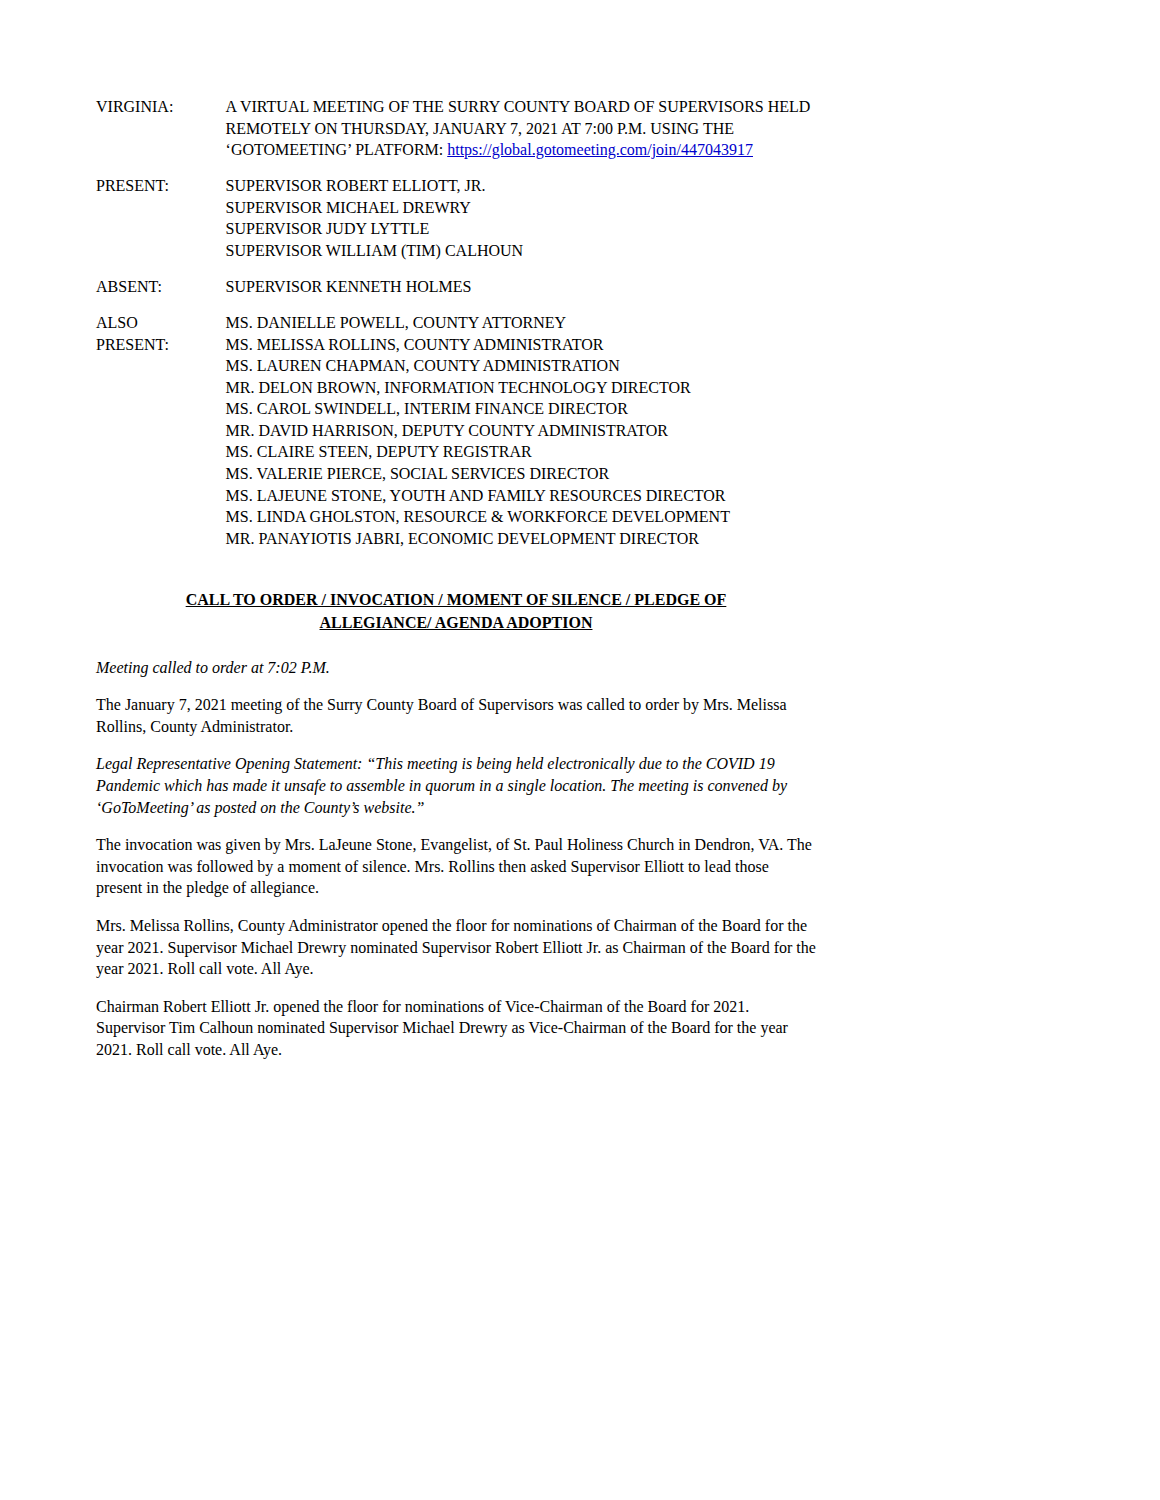| VIRGINIA: | A VIRTUAL MEETING OF THE SURRY COUNTY BOARD OF SUPERVISORS HELD REMOTELY ON THURSDAY, JANUARY 7, 2021 AT 7:00 P.M. USING THE ‘GOTOMEETING’ PLATFORM: https://global.gotomeeting.com/join/447043917 |
| PRESENT: | SUPERVISOR ROBERT ELLIOTT, JR. SUPERVISOR MICHAEL DREWRY SUPERVISOR JUDY LYTTLE SUPERVISOR WILLIAM (TIM) CALHOUN |
| ABSENT: | SUPERVISOR KENNETH HOLMES |
| ALSO PRESENT: | MS. DANIELLE POWELL, COUNTY ATTORNEY MS. MELISSA ROLLINS, COUNTY ADMINISTRATOR MS. LAUREN CHAPMAN, COUNTY ADMINISTRATION MR. DELON BROWN, INFORMATION TECHNOLOGY DIRECTOR MS. CAROL SWINDELL, INTERIM FINANCE DIRECTOR MR. DAVID HARRISON, DEPUTY COUNTY ADMINISTRATOR MS. CLAIRE STEEN, DEPUTY REGISTRAR MS. VALERIE PIERCE, SOCIAL SERVICES DIRECTOR MS. LAJEUNE STONE, YOUTH AND FAMILY RESOURCES DIRECTOR MS. LINDA GHOLSTON, RESOURCE & WORKFORCE DEVELOPMENT MR. PANAYIOTIS JABRI, ECONOMIC DEVELOPMENT DIRECTOR |
CALL TO ORDER / INVOCATION / MOMENT OF SILENCE / PLEDGE OF
ALLEGIANCE/ AGENDA ADOPTION
Meeting called to order at 7:02 P.M.
The January 7, 2021 meeting of the Surry County Board of Supervisors was called to order by Mrs. Melissa Rollins, County Administrator.
Legal Representative Opening Statement: “This meeting is being held electronically due to the COVID 19 Pandemic which has made it unsafe to assemble in quorum in a single location. The meeting is convened by ‘GoToMeeting’ as posted on the County’s website.”
The invocation was given by Mrs. LaJeune Stone, Evangelist, of St. Paul Holiness Church in Dendron, VA. The invocation was followed by a moment of silence. Mrs. Rollins then asked Supervisor Elliott to lead those present in the pledge of allegiance.
Mrs. Melissa Rollins, County Administrator opened the floor for nominations of Chairman of the Board for the year 2021. Supervisor Michael Drewry nominated Supervisor Robert Elliott Jr. as Chairman of the Board for the year 2021. Roll call vote. All Aye.
Chairman Robert Elliott Jr. opened the floor for nominations of Vice-Chairman of the Board for 2021. Supervisor Tim Calhoun nominated Supervisor Michael Drewry as Vice-Chairman of the Board for the year 2021. Roll call vote. All Aye.